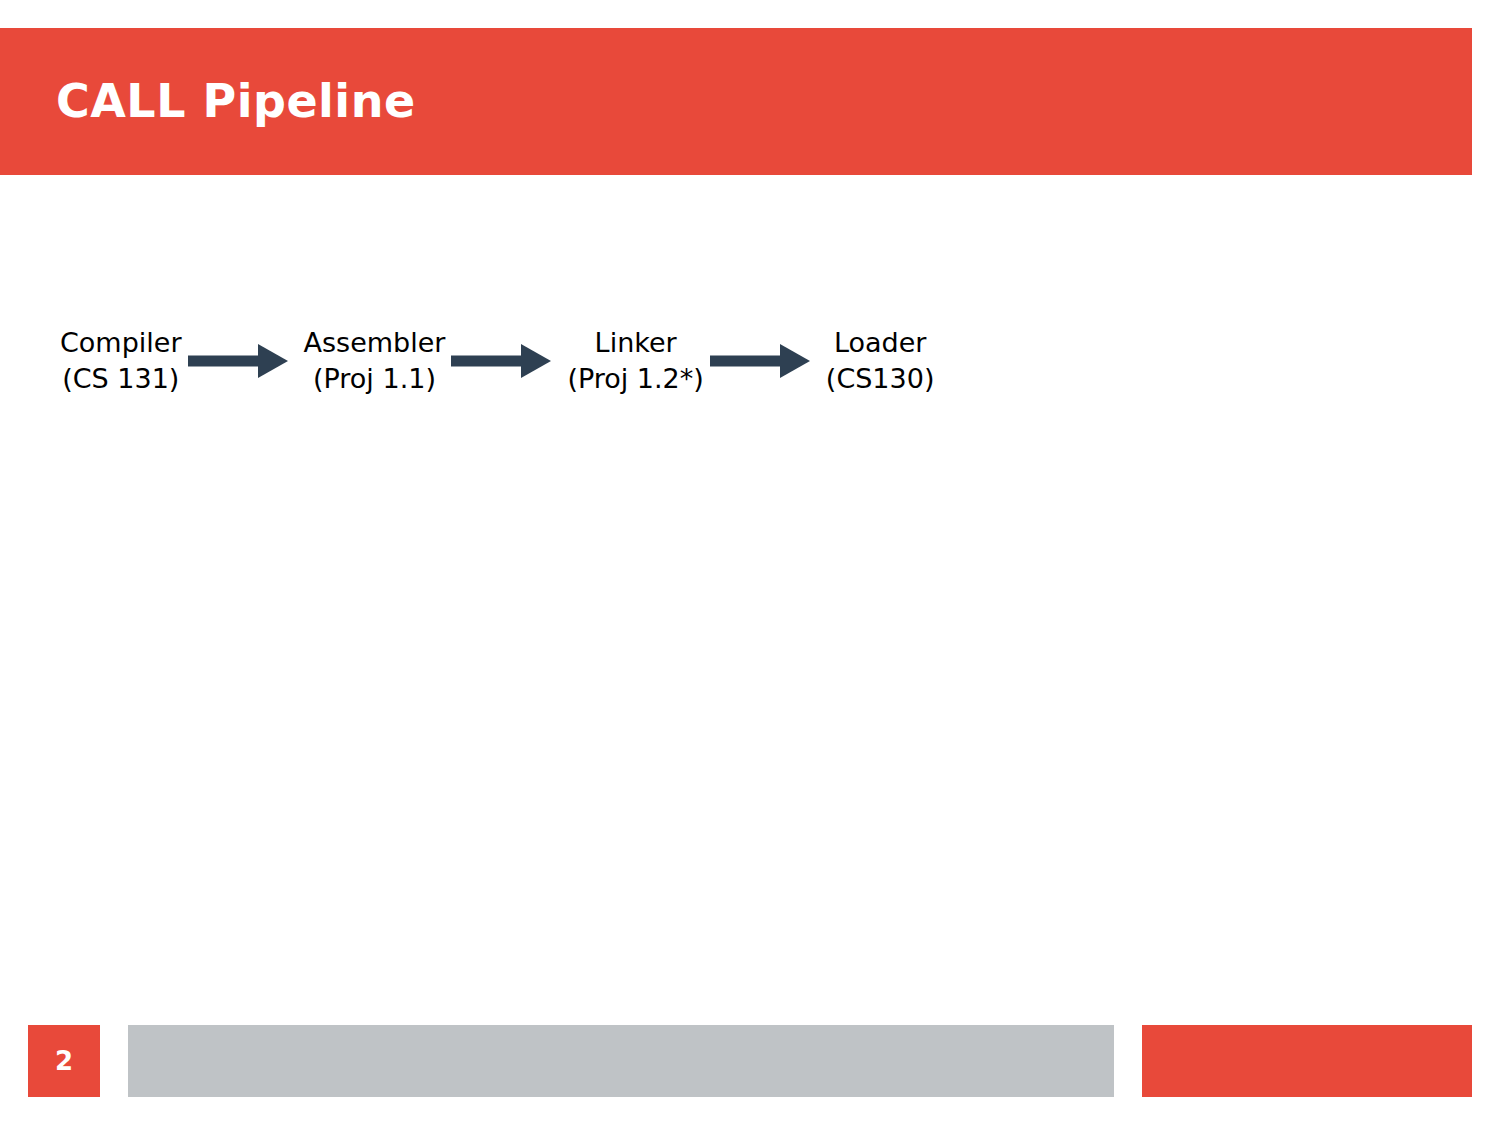CALL Pipeline
Compiler (CS 131)
Assembler (Proj 1.1)
Linker (Proj 1.2*)
Loader (CS130)
2